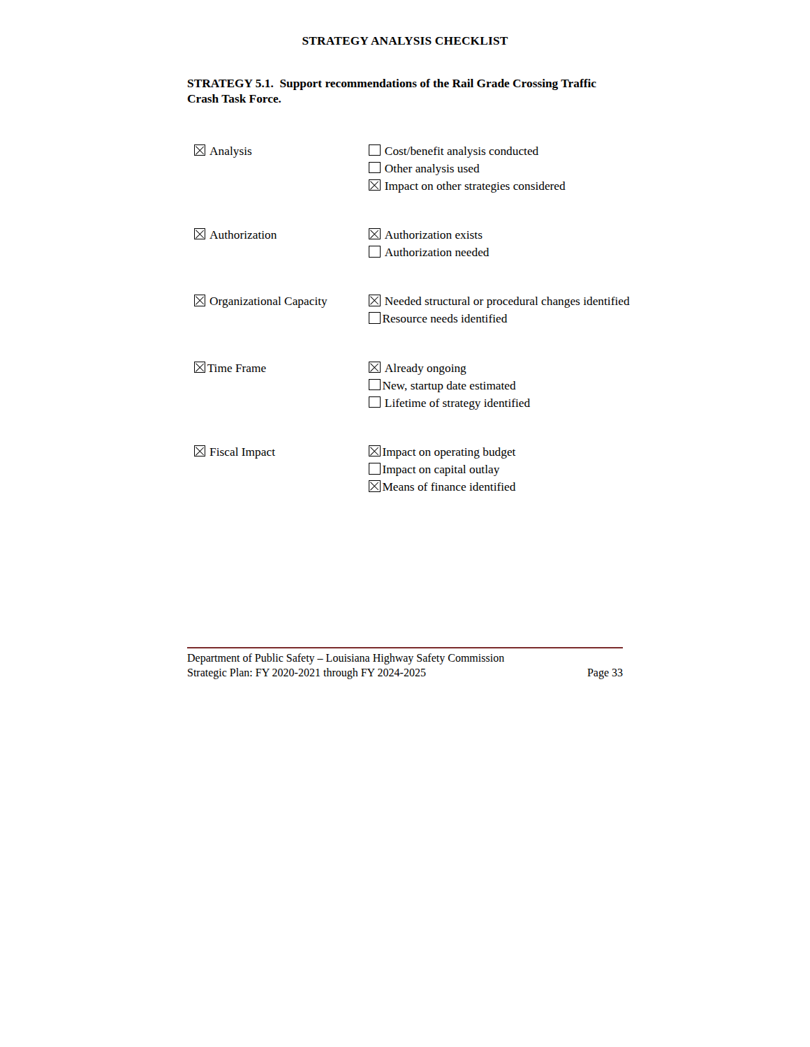STRATEGY ANALYSIS CHECKLIST
STRATEGY 5.1. Support recommendations of the Rail Grade Crossing Traffic Crash Task Force.
| Analysis | Cost/benefit analysis conducted Other analysis used Impact on other strategies considered |
| Authorization | Authorization exists Authorization needed |
| Organizational Capacity | Needed structural or procedural changes identified Resource needs identified |
| Time Frame | Already ongoing New, startup date estimated Lifetime of strategy identified |
| Fiscal Impact | Impact on operating budget Impact on capital outlay Means of finance identified |
Department of Public Safety – Louisiana Highway Safety Commission
Strategic Plan: FY 2020-2021 through FY 2024-2025 Page 33